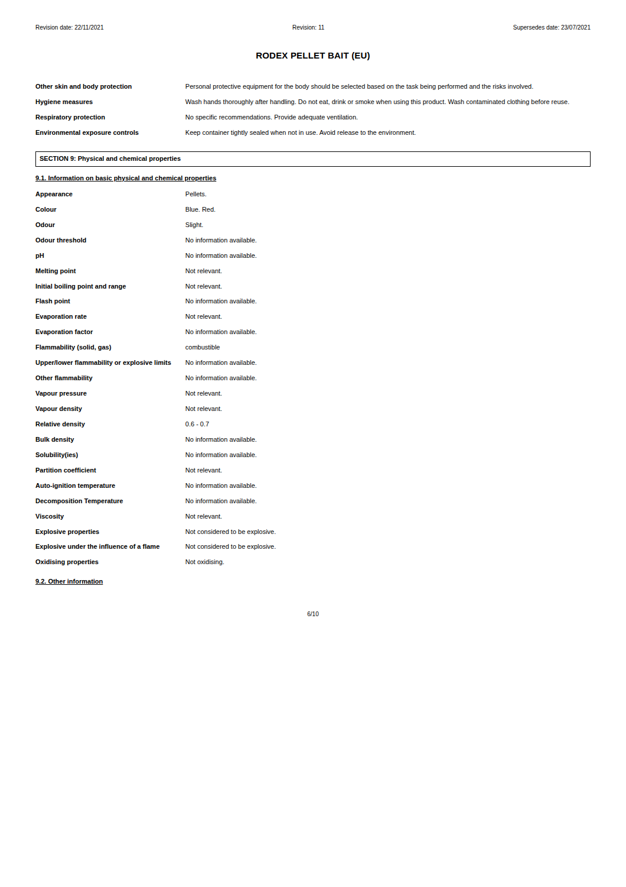Revision date: 22/11/2021 Revision: 11 Supersedes date: 23/07/2021
RODEX PELLET BAIT (EU)
| Other skin and body protection | Personal protective equipment for the body should be selected based on the task being performed and the risks involved. |
| Hygiene measures | Wash hands thoroughly after handling. Do not eat, drink or smoke when using this product. Wash contaminated clothing before reuse. |
| Respiratory protection | No specific recommendations. Provide adequate ventilation. |
| Environmental exposure controls | Keep container tightly sealed when not in use. Avoid release to the environment. |
SECTION 9: Physical and chemical properties
9.1. Information on basic physical and chemical properties
| Appearance | Pellets. |
| Colour | Blue. Red. |
| Odour | Slight. |
| Odour threshold | No information available. |
| pH | No information available. |
| Melting point | Not relevant. |
| Initial boiling point and range | Not relevant. |
| Flash point | No information available. |
| Evaporation rate | Not relevant. |
| Evaporation factor | No information available. |
| Flammability (solid, gas) | combustible |
| Upper/lower flammability or explosive limits | No information available. |
| Other flammability | No information available. |
| Vapour pressure | Not relevant. |
| Vapour density | Not relevant. |
| Relative density | 0.6 - 0.7 |
| Bulk density | No information available. |
| Solubility(ies) | No information available. |
| Partition coefficient | Not relevant. |
| Auto-ignition temperature | No information available. |
| Decomposition Temperature | No information available. |
| Viscosity | Not relevant. |
| Explosive properties | Not considered to be explosive. |
| Explosive under the influence of a flame | Not considered to be explosive. |
| Oxidising properties | Not oxidising. |
9.2. Other information
6/10